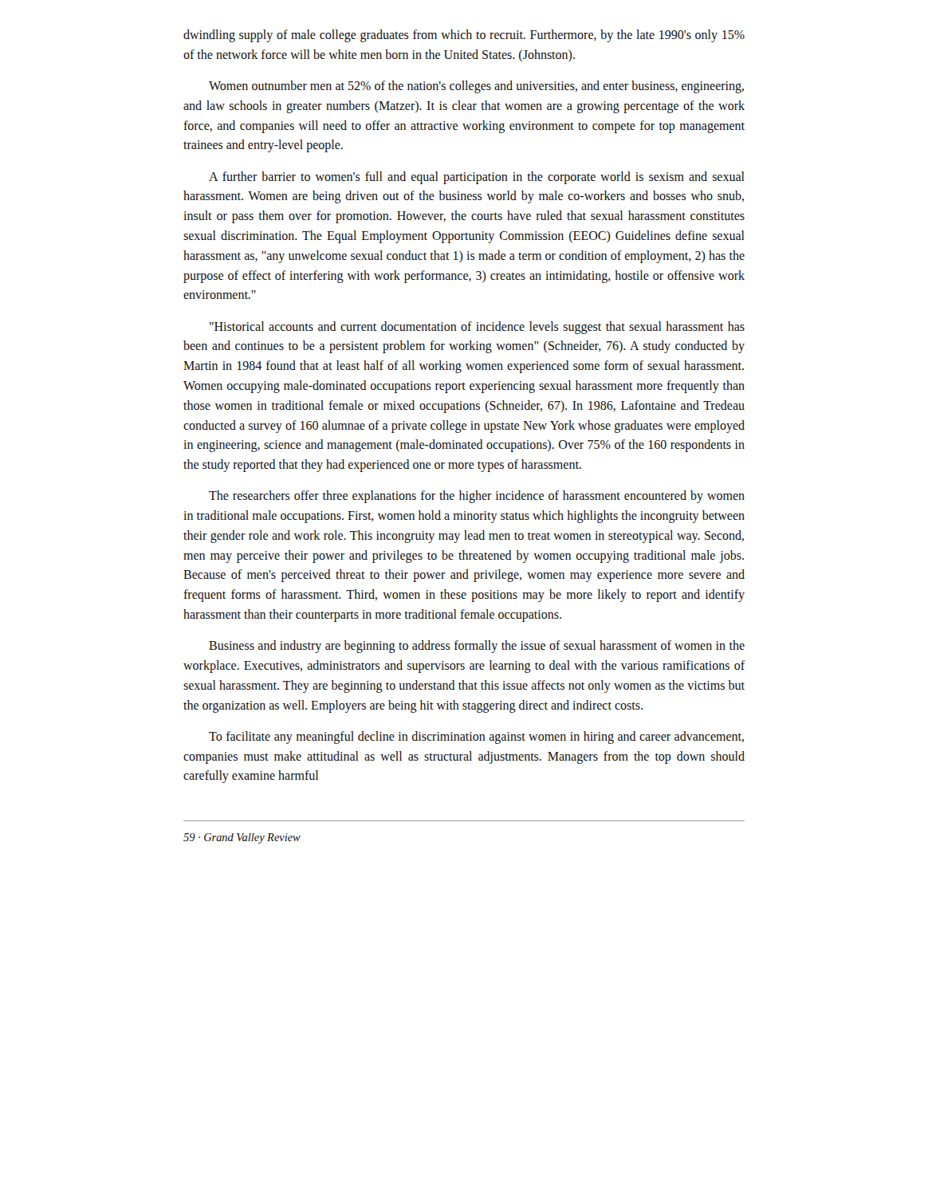dwindling supply of male college graduates from which to recruit. Furthermore, by the late 1990's only 15% of the network force will be white men born in the United States. (Johnston).
Women outnumber men at 52% of the nation's colleges and universities, and enter business, engineering, and law schools in greater numbers (Matzer). It is clear that women are a growing percentage of the work force, and companies will need to offer an attractive working environment to compete for top management trainees and entry-level people.
A further barrier to women's full and equal participation in the corporate world is sexism and sexual harassment. Women are being driven out of the business world by male co-workers and bosses who snub, insult or pass them over for promotion. However, the courts have ruled that sexual harassment constitutes sexual discrimination. The Equal Employment Opportunity Commission (EEOC) Guidelines define sexual harassment as, "any unwelcome sexual conduct that 1) is made a term or condition of employment, 2) has the purpose of effect of interfering with work performance, 3) creates an intimidating, hostile or offensive work environment."
"Historical accounts and current documentation of incidence levels suggest that sexual harassment has been and continues to be a persistent problem for working women" (Schneider, 76). A study conducted by Martin in 1984 found that at least half of all working women experienced some form of sexual harassment. Women occupying male-dominated occupations report experiencing sexual harassment more frequently than those women in traditional female or mixed occupations (Schneider, 67). In 1986, Lafontaine and Tredeau conducted a survey of 160 alumnae of a private college in upstate New York whose graduates were employed in engineering, science and management (male-dominated occupations). Over 75% of the 160 respondents in the study reported that they had experienced one or more types of harassment.
The researchers offer three explanations for the higher incidence of harassment encountered by women in traditional male occupations. First, women hold a minority status which highlights the incongruity between their gender role and work role. This incongruity may lead men to treat women in stereotypical way. Second, men may perceive their power and privileges to be threatened by women occupying traditional male jobs. Because of men's perceived threat to their power and privilege, women may experience more severe and frequent forms of harassment. Third, women in these positions may be more likely to report and identify harassment than their counterparts in more traditional female occupations.
Business and industry are beginning to address formally the issue of sexual harassment of women in the workplace. Executives, administrators and supervisors are learning to deal with the various ramifications of sexual harassment. They are beginning to understand that this issue affects not only women as the victims but the organization as well. Employers are being hit with staggering direct and indirect costs.
To facilitate any meaningful decline in discrimination against women in hiring and career advancement, companies must make attitudinal as well as structural adjustments. Managers from the top down should carefully examine harmful
59 · Grand Valley Review